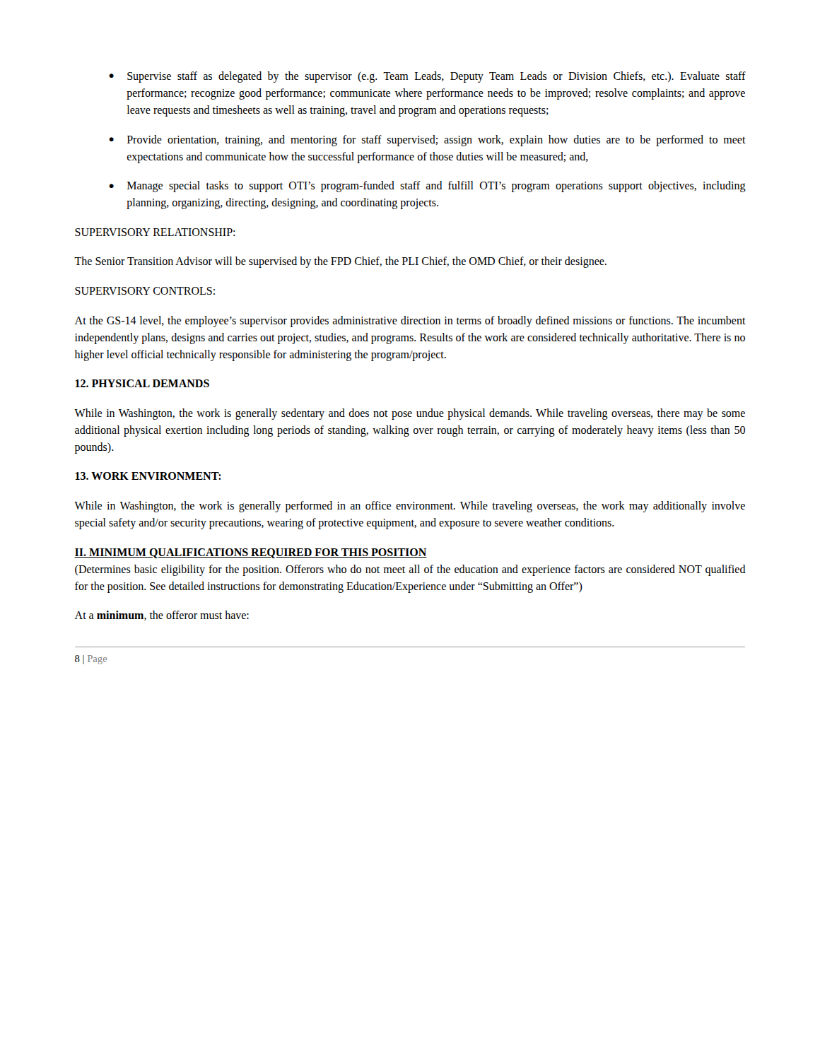Supervise staff as delegated by the supervisor (e.g. Team Leads, Deputy Team Leads or Division Chiefs, etc.). Evaluate staff performance; recognize good performance; communicate where performance needs to be improved; resolve complaints; and approve leave requests and timesheets as well as training, travel and program and operations requests;
Provide orientation, training, and mentoring for staff supervised; assign work, explain how duties are to be performed to meet expectations and communicate how the successful performance of those duties will be measured; and,
Manage special tasks to support OTI’s program-funded staff and fulfill OTI’s program operations support objectives, including planning, organizing, directing, designing, and coordinating projects.
SUPERVISORY RELATIONSHIP:
The Senior Transition Advisor will be supervised by the FPD Chief, the PLI Chief, the OMD Chief, or their designee.
SUPERVISORY CONTROLS:
At the GS-14 level, the employee’s supervisor provides administrative direction in terms of broadly defined missions or functions. The incumbent independently plans, designs and carries out project, studies, and programs. Results of the work are considered technically authoritative. There is no higher level official technically responsible for administering the program/project.
12. PHYSICAL DEMANDS
While in Washington, the work is generally sedentary and does not pose undue physical demands. While traveling overseas, there may be some additional physical exertion including long periods of standing, walking over rough terrain, or carrying of moderately heavy items (less than 50 pounds).
13. WORK ENVIRONMENT:
While in Washington, the work is generally performed in an office environment. While traveling overseas, the work may additionally involve special safety and/or security precautions, wearing of protective equipment, and exposure to severe weather conditions.
II. MINIMUM QUALIFICATIONS REQUIRED FOR THIS POSITION
(Determines basic eligibility for the position. Offerors who do not meet all of the education and experience factors are considered NOT qualified for the position. See detailed instructions for demonstrating Education/Experience under “Submitting an Offer”)
At a minimum, the offeror must have:
8 | Page